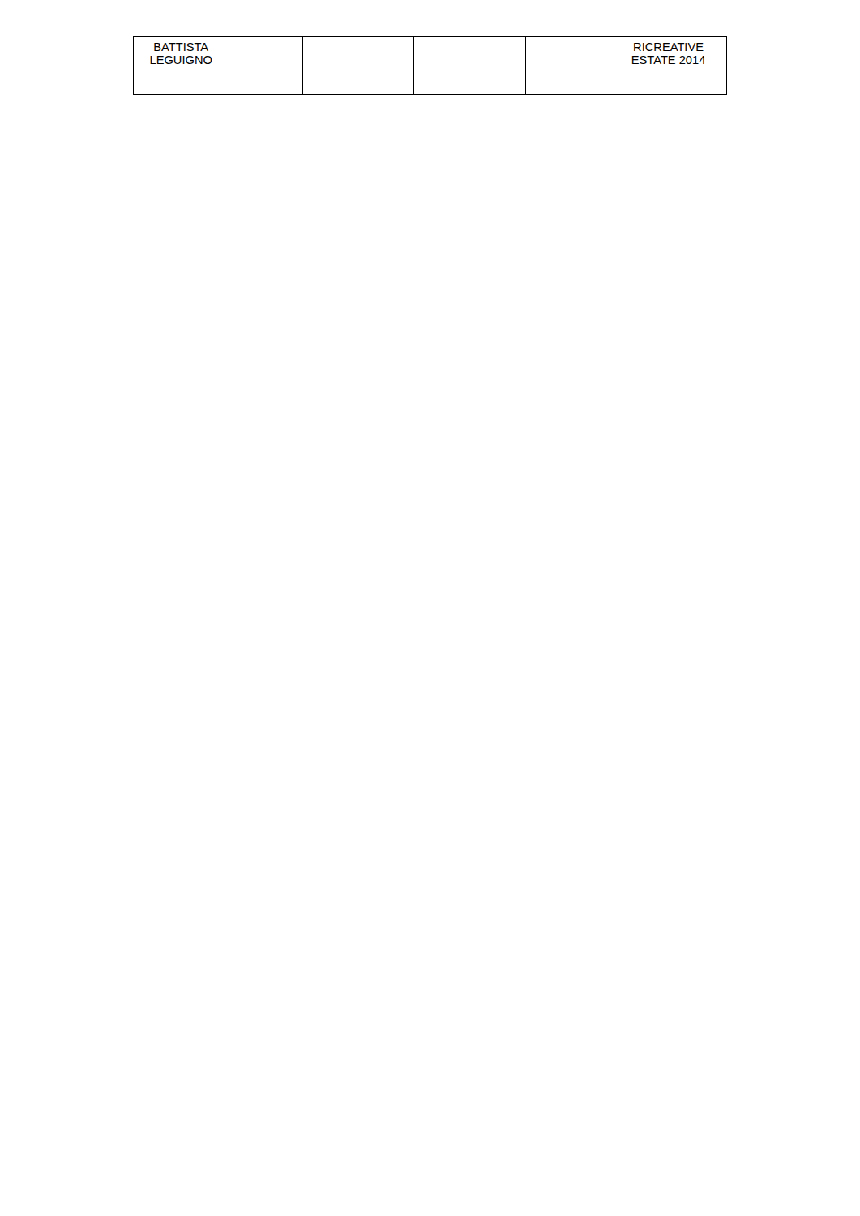| BATTISTA LEGUIGNO | | | | | RICREATIVE ESTATE 2014 |